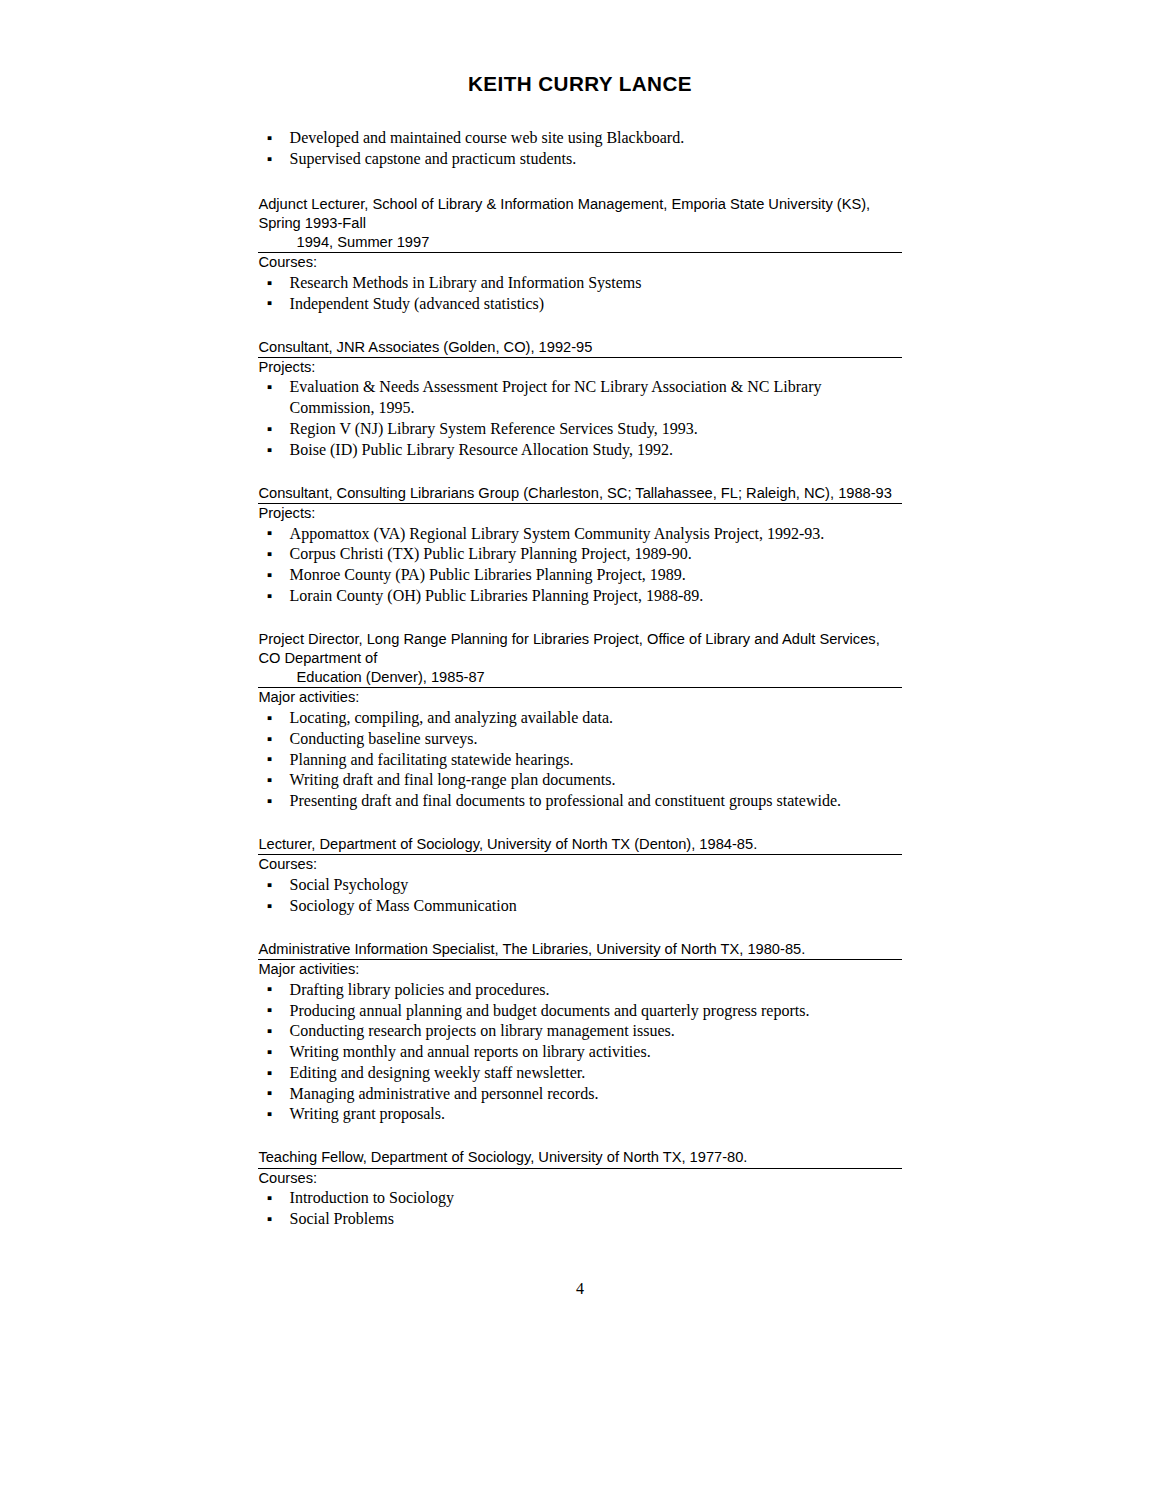KEITH CURRY LANCE
Developed and maintained course web site using Blackboard.
Supervised capstone and practicum students.
Adjunct Lecturer, School of Library & Information Management, Emporia State University (KS), Spring 1993-Fall 1994, Summer 1997
Courses:
Research Methods in Library and Information Systems
Independent Study (advanced statistics)
Consultant, JNR Associates (Golden, CO), 1992-95
Projects:
Evaluation & Needs Assessment Project for NC Library Association & NC Library Commission, 1995.
Region V (NJ) Library System Reference Services Study, 1993.
Boise (ID) Public Library Resource Allocation Study, 1992.
Consultant, Consulting Librarians Group (Charleston, SC; Tallahassee, FL; Raleigh, NC), 1988-93
Projects:
Appomattox (VA) Regional Library System Community Analysis Project, 1992-93.
Corpus Christi (TX) Public Library Planning Project, 1989-90.
Monroe County (PA) Public Libraries Planning Project, 1989.
Lorain County (OH) Public Libraries Planning Project, 1988-89.
Project Director, Long Range Planning for Libraries Project, Office of Library and Adult Services, CO Department of Education (Denver), 1985-87
Major activities:
Locating, compiling, and analyzing available data.
Conducting baseline surveys.
Planning and facilitating statewide hearings.
Writing draft and final long-range plan documents.
Presenting draft and final documents to professional and constituent groups statewide.
Lecturer, Department of Sociology, University of North TX (Denton), 1984-85.
Courses:
Social Psychology
Sociology of Mass Communication
Administrative Information Specialist, The Libraries, University of North TX, 1980-85.
Major activities:
Drafting library policies and procedures.
Producing annual planning and budget documents and quarterly progress reports.
Conducting research projects on library management issues.
Writing monthly and annual reports on library activities.
Editing and designing weekly staff newsletter.
Managing administrative and personnel records.
Writing grant proposals.
Teaching Fellow, Department of Sociology, University of North TX, 1977-80.
Courses:
Introduction to Sociology
Social Problems
4